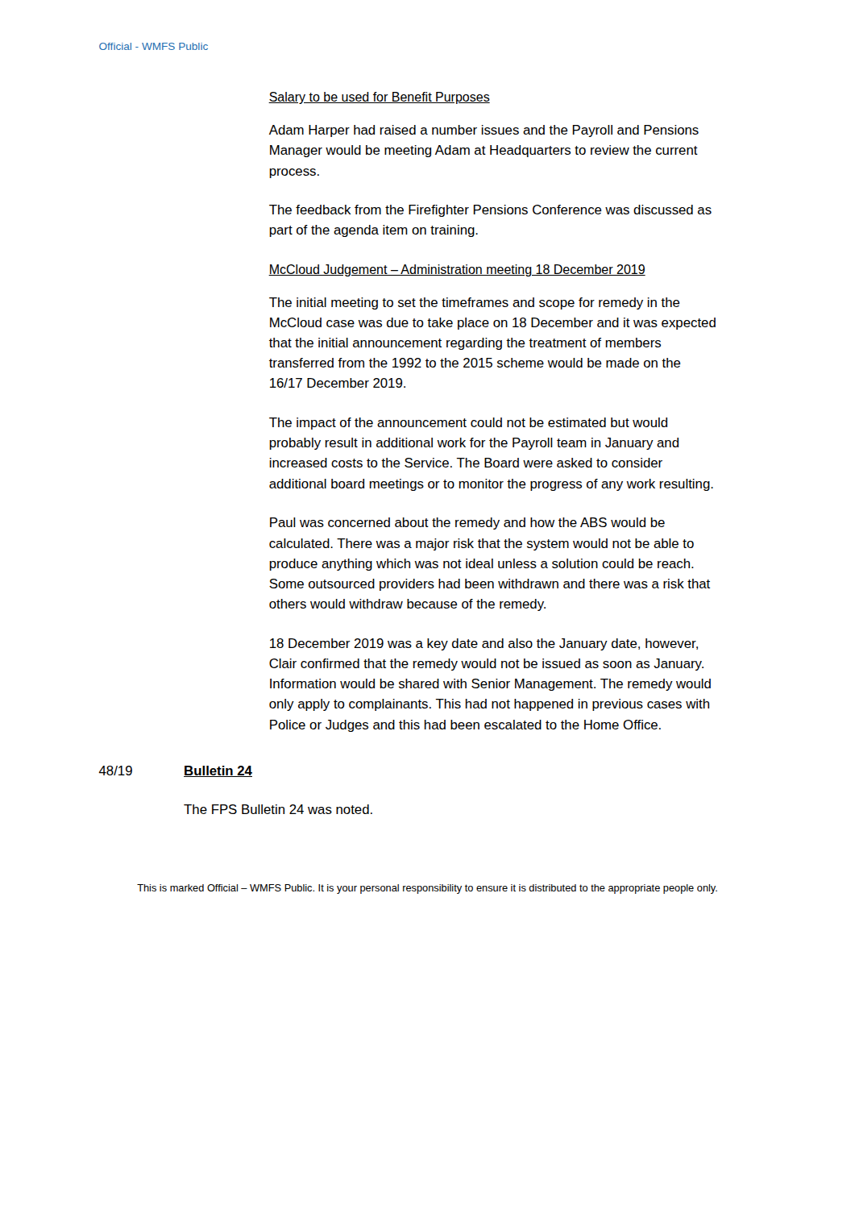Official - WMFS Public
Salary to be used for Benefit Purposes
Adam Harper had raised a number issues and the Payroll and Pensions Manager would be meeting Adam at Headquarters to review the current process.
The feedback from the Firefighter Pensions Conference was discussed as part of the agenda item on training.
McCloud Judgement – Administration meeting 18 December 2019
The initial meeting to set the timeframes and scope for remedy in the McCloud case was due to take place on 18 December and it was expected that the initial announcement regarding the treatment of members transferred from the 1992 to the 2015 scheme would be made on the 16/17 December 2019.
The impact of the announcement could not be estimated but would probably result in additional work for the Payroll team in January and increased costs to the Service. The Board were asked to consider additional board meetings or to monitor the progress of any work resulting.
Paul was concerned about the remedy and how the ABS would be calculated. There was a major risk that the system would not be able to produce anything which was not ideal unless a solution could be reach. Some outsourced providers had been withdrawn and there was a risk that others would withdraw because of the remedy.
18 December 2019 was a key date and also the January date, however, Clair confirmed that the remedy would not be issued as soon as January. Information would be shared with Senior Management. The remedy would only apply to complainants. This had not happened in previous cases with Police or Judges and this had been escalated to the Home Office.
48/19
Bulletin 24
The FPS Bulletin 24 was noted.
This is marked Official – WMFS Public. It is your personal responsibility to ensure it is distributed to the appropriate people only.